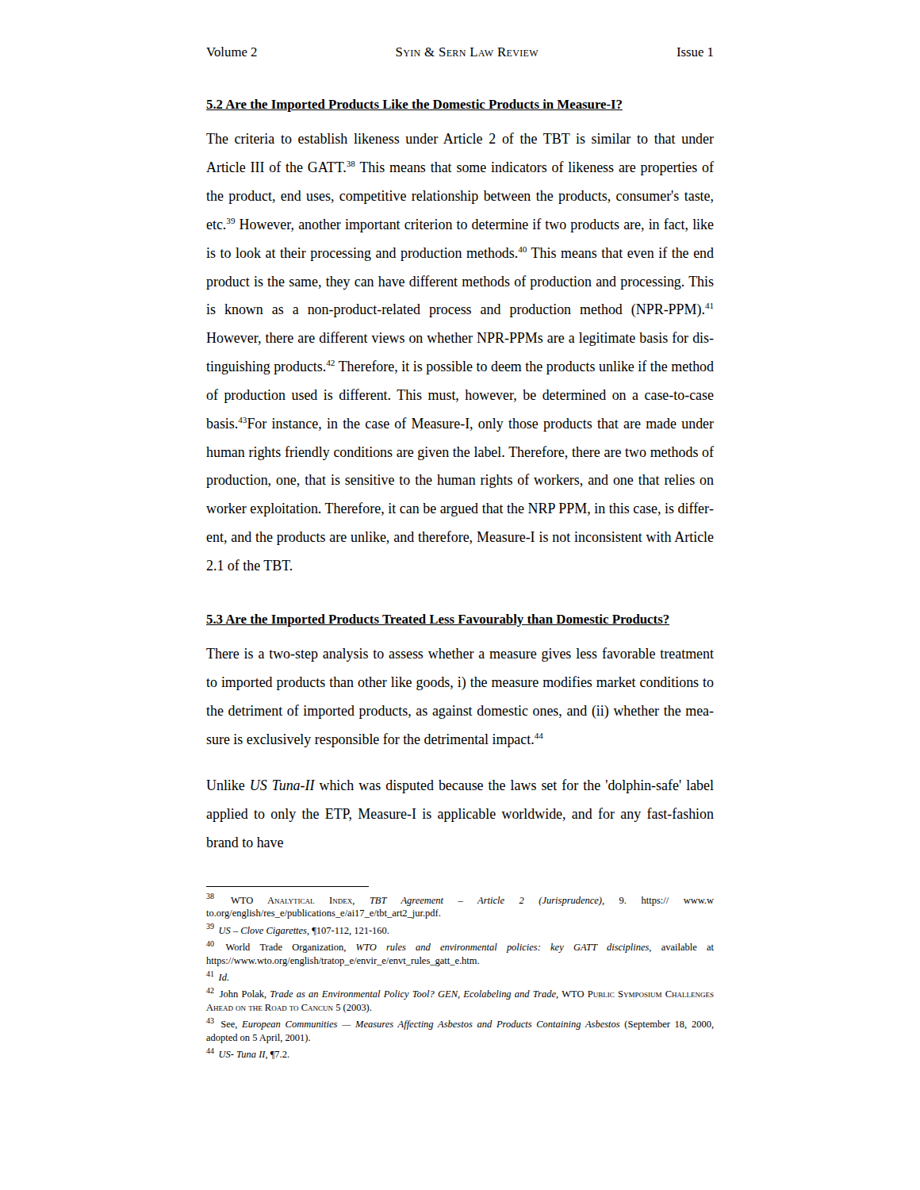Volume 2 Syin & Sern Law Review Issue 1
5.2 Are the Imported Products Like the Domestic Products in Measure-I?
The criteria to establish likeness under Article 2 of the TBT is similar to that under Article III of the GATT.38 This means that some indicators of likeness are properties of the product, end uses, competitive relationship between the products, consumer's taste, etc.39 However, another important criterion to determine if two products are, in fact, like is to look at their processing and production methods.40 This means that even if the end product is the same, they can have different methods of production and processing. This is known as a non-product-related process and production method (NPR-PPM).41 However, there are different views on whether NPR-PPMs are a legitimate basis for distinguishing products.42 Therefore, it is possible to deem the products unlike if the method of production used is different. This must, however, be determined on a case-to-case basis.43For instance, in the case of Measure-I, only those products that are made under human rights friendly conditions are given the label. Therefore, there are two methods of production, one, that is sensitive to the human rights of workers, and one that relies on worker exploitation. Therefore, it can be argued that the NRP PPM, in this case, is different, and the products are unlike, and therefore, Measure-I is not inconsistent with Article 2.1 of the TBT.
5.3 Are the Imported Products Treated Less Favourably than Domestic Products?
There is a two-step analysis to assess whether a measure gives less favorable treatment to imported products than other like goods, i) the measure modifies market conditions to the detriment of imported products, as against domestic ones, and (ii) whether the measure is exclusively responsible for the detrimental impact.44
Unlike US Tuna-II which was disputed because the laws set for the 'dolphin-safe' label applied to only the ETP, Measure-I is applicable worldwide, and for any fast-fashion brand to have
38 WTO Analytical Index, TBT Agreement – Article 2 (Jurisprudence), 9. https:// www.w to.org/english/res_e/publications_e/ai17_e/tbt_art2_jur.pdf.
39 US – Clove Cigarettes, ¶107-112, 121-160.
40 World Trade Organization, WTO rules and environmental policies: key GATT disciplines, available at https://www.wto.org/english/tratop_e/envir_e/envt_rules_gatt_e.htm.
41 Id.
42 John Polak, Trade as an Environmental Policy Tool? GEN, Ecolabeling and Trade, WTO Public Symposium Challenges Ahead on the Road to Cancun 5 (2003).
43 See, European Communities — Measures Affecting Asbestos and Products Containing Asbestos (September 18, 2000, adopted on 5 April, 2001).
44 US- Tuna II, ¶7.2.